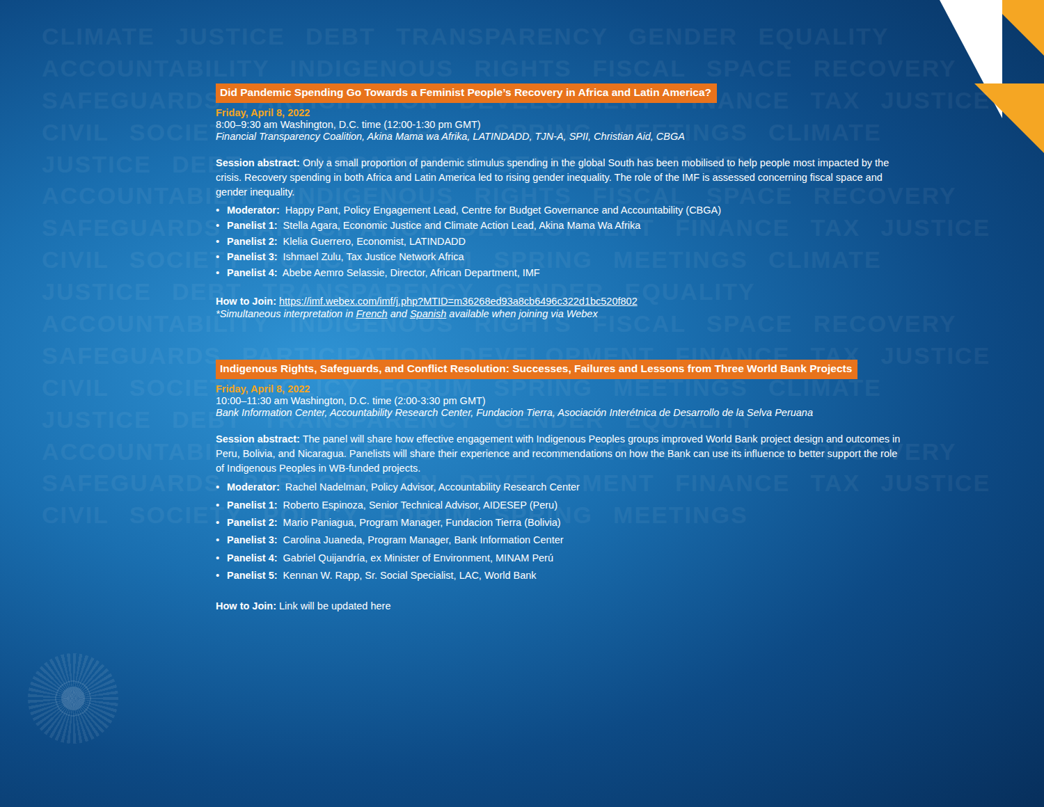CLIMATE JUSTICE DEBT TRANSPARENCY GENDER EQUALITY ACCOUNTABILITY INDIGENOUS RIGHTS FISCAL SPACE RECOVERY SAFEGUARDS PARTICIPATION DEVELOPMENT FINANCE TAX JUSTICE CIVIL SOCIETY POLICY FORUM SPRING MEETINGS CLIMATE JUSTICE DEBT TRANSPARENCY GENDER EQUALITY ACCOUNTABILITY INDIGENOUS RIGHTS FISCAL SPACE RECOVERY SAFEGUARDS PARTICIPATION DEVELOPMENT FINANCE TAX JUSTICE CIVIL SOCIETY POLICY FORUM SPRING MEETINGS CLIMATE JUSTICE DEBT TRANSPARENCY GENDER EQUALITY ACCOUNTABILITY INDIGENOUS RIGHTS FISCAL SPACE RECOVERY SAFEGUARDS PARTICIPATION DEVELOPMENT FINANCE TAX JUSTICE CIVIL SOCIETY POLICY FORUM SPRING MEETINGS CLIMATE JUSTICE DEBT TRANSPARENCY GENDER EQUALITY ACCOUNTABILITY INDIGENOUS RIGHTS FISCAL SPACE RECOVERY SAFEGUARDS PARTICIPATION DEVELOPMENT FINANCE TAX JUSTICE CIVIL SOCIETY POLICY FORUM SPRING MEETINGS
Did Pandemic Spending Go Towards a Feminist People’s Recovery in Africa and Latin America?
Friday, April 8, 2022
8:00–9:30 am Washington, D.C. time (12:00-1:30 pm GMT)
Financial Transparency Coalition, Akina Mama wa Afrika, LATINDADD, TJN-A, SPII, Christian Aid, CBGA
Session abstract: Only a small proportion of pandemic stimulus spending in the global South has been mobilised to help people most impacted by the crisis. Recovery spending in both Africa and Latin America led to rising gender inequality. The role of the IMF is assessed concerning fiscal space and gender inequality.
Moderator: Happy Pant, Policy Engagement Lead, Centre for Budget Governance and Accountability (CBGA)
Panelist 1: Stella Agara, Economic Justice and Climate Action Lead, Akina Mama Wa Afrika
Panelist 2: Klelia Guerrero, Economist, LATINDADD
Panelist 3: Ishmael Zulu, Tax Justice Network Africa
Panelist 4: Abebe Aemro Selassie, Director, African Department, IMF
How to Join: https://imf.webex.com/imf/j.php?MTID=m36268ed93a8cb6496c322d1bc520f802
*Simultaneous interpretation in French and Spanish available when joining via Webex
Indigenous Rights, Safeguards, and Conflict Resolution: Successes, Failures and Lessons from Three World Bank Projects
Friday, April 8, 2022
10:00–11:30 am Washington, D.C. time (2:00-3:30 pm GMT)
Bank Information Center, Accountability Research Center, Fundacion Tierra, Asociación Interétnica de Desarrollo de la Selva Peruana
Session abstract: The panel will share how effective engagement with Indigenous Peoples groups improved World Bank project design and outcomes in Peru, Bolivia, and Nicaragua. Panelists will share their experience and recommendations on how the Bank can use its influence to better support the role of Indigenous Peoples in WB-funded projects.
Moderator: Rachel Nadelman, Policy Advisor, Accountability Research Center
Panelist 1: Roberto Espinoza, Senior Technical Advisor, AIDESEP (Peru)
Panelist 2: Mario Paniagua, Program Manager, Fundacion Tierra (Bolivia)
Panelist 3: Carolina Juaneda, Program Manager, Bank Information Center
Panelist 4: Gabriel Quijandría, ex Minister of Environment, MINAM Perú
Panelist 5: Kennan W. Rapp, Sr. Social Specialist, LAC, World Bank
How to Join: Link will be updated here